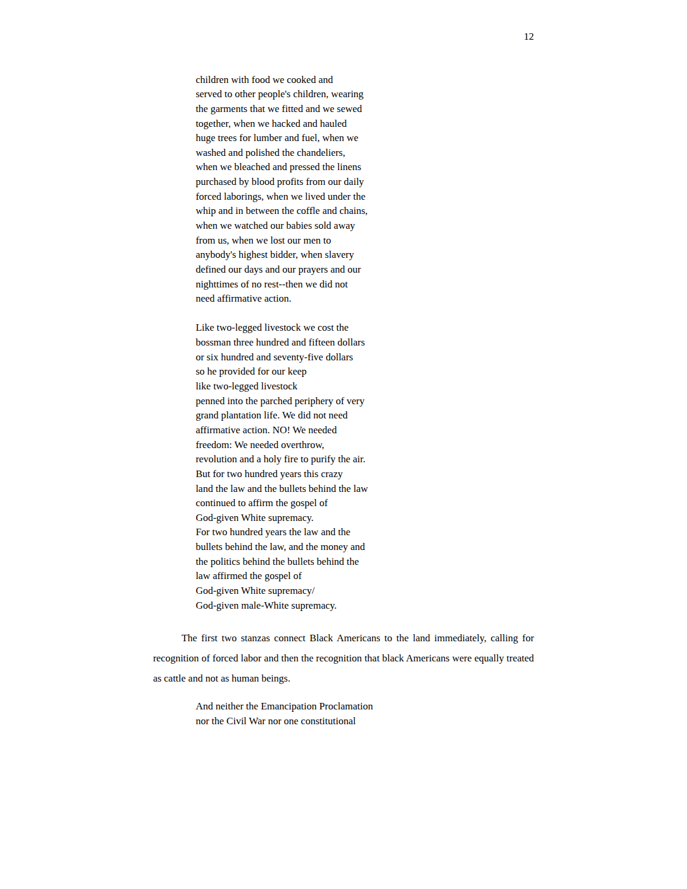12
children with food we cooked and
served to other people's children, wearing
the garments that we fitted and we sewed
together, when we hacked and hauled
huge trees for lumber and fuel, when we
washed and polished the chandeliers,
when we bleached and pressed the linens
purchased by blood profits from our daily
forced laborings, when we lived under the
whip and in between the coffle and chains,
when we watched our babies sold away
from us, when we lost our men to
anybody's highest bidder, when slavery
defined our days and our prayers and our
nighttimes of no rest--then we did not
need affirmative action.
Like two-legged livestock we cost the
bossman three hundred and fifteen dollars
or six hundred and seventy-five dollars
so he provided for our keep
like two-legged livestock
penned into the parched periphery of very
grand plantation life. We did not need
affirmative action. NO! We needed
freedom: We needed overthrow,
revolution and a holy fire to purify the air.
But for two hundred years this crazy
land the law and the bullets behind the law
continued to affirm the gospel of
God-given White supremacy.
For two hundred years the law and the
bullets behind the law, and the money and
the politics behind the bullets behind the
law affirmed the gospel of
God-given White supremacy/
God-given male-White supremacy.
The first two stanzas connect Black Americans to the land immediately, calling for recognition of forced labor and then the recognition that black Americans were equally treated as cattle and not as human beings.
And neither the Emancipation Proclamation
nor the Civil War nor one constitutional